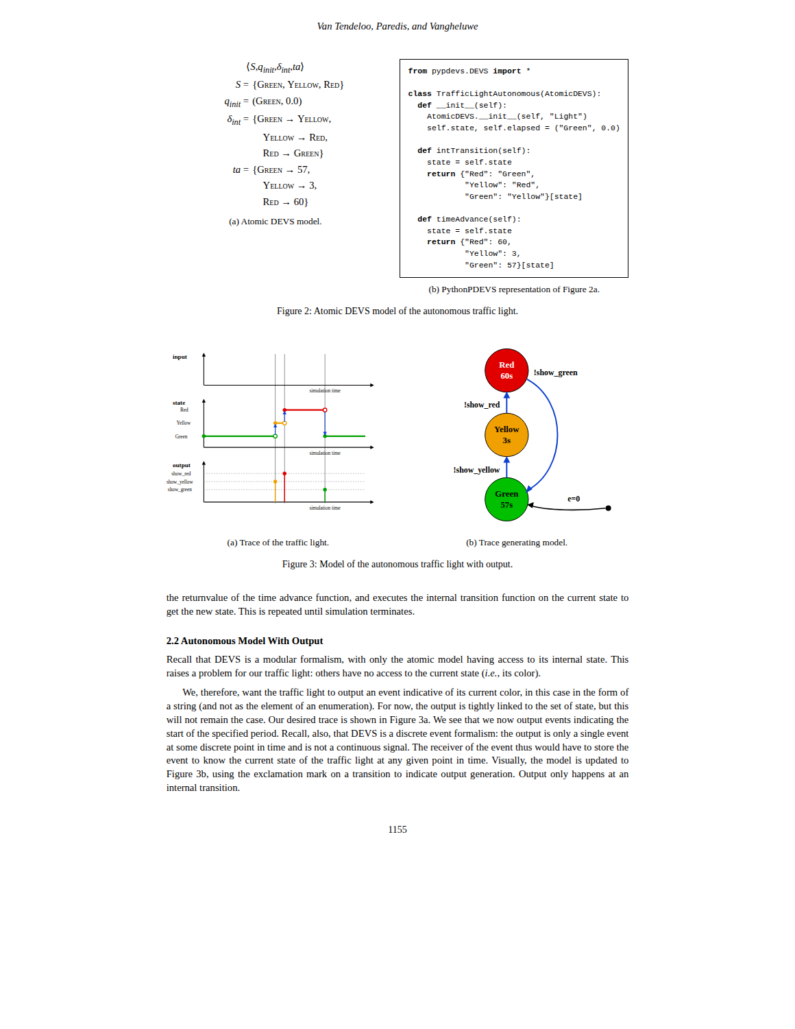Van Tendeloo, Paredis, and Vangheluwe
⟨S,qinit,δint,ta⟩
S = {Green, Yellow, Red}
qinit = (Green, 0.0)
δint = {Green → Yellow,
Yellow → Red,
Red → Green}
ta = {Green → 57,
Yellow → 3,
Red → 60}
(a) Atomic DEVS model.
from pypdevs.DEVS import * class TrafficLightAutonomous(AtomicDEVS): def __init__(self): AtomicDEVS.__init__(self, "Light") self.state, self.elapsed = ("Green", 0.0) def intTransition(self): state = self.state return {"Red": "Green", "Yellow": "Red", "Green": "Yellow"}[state] def timeAdvance(self): state = self.state return {"Red": 60, "Yellow": 3, "Green": 57}[state]
(b) PythonPDEVS representation of Figure 2a.
Figure 2: Atomic DEVS model of the autonomous traffic light.
input simulation time state simulation time Red Yellow Green output show_red show_yellow show_green simulation time
(a) Trace of the traffic light.
Red 60s Yellow 3s Green 57s !show_red !show_yellow !show_green e=0
(b) Trace generating model.
Figure 3: Model of the autonomous traffic light with output.
the returnvalue of the time advance function, and executes the internal transition function on the current state to get the new state. This is repeated until simulation terminates.
2.2 Autonomous Model With Output
Recall that DEVS is a modular formalism, with only the atomic model having access to its internal state. This raises a problem for our traffic light: others have no access to the current state (i.e., its color).
We, therefore, want the traffic light to output an event indicative of its current color, in this case in the form of a string (and not as the element of an enumeration). For now, the output is tightly linked to the set of state, but this will not remain the case. Our desired trace is shown in Figure 3a. We see that we now output events indicating the start of the specified period. Recall, also, that DEVS is a discrete event formalism: the output is only a single event at some discrete point in time and is not a continuous signal. The receiver of the event thus would have to store the event to know the current state of the traffic light at any given point in time. Visually, the model is updated to Figure 3b, using the exclamation mark on a transition to indicate output generation. Output only happens at an internal transition.
1155